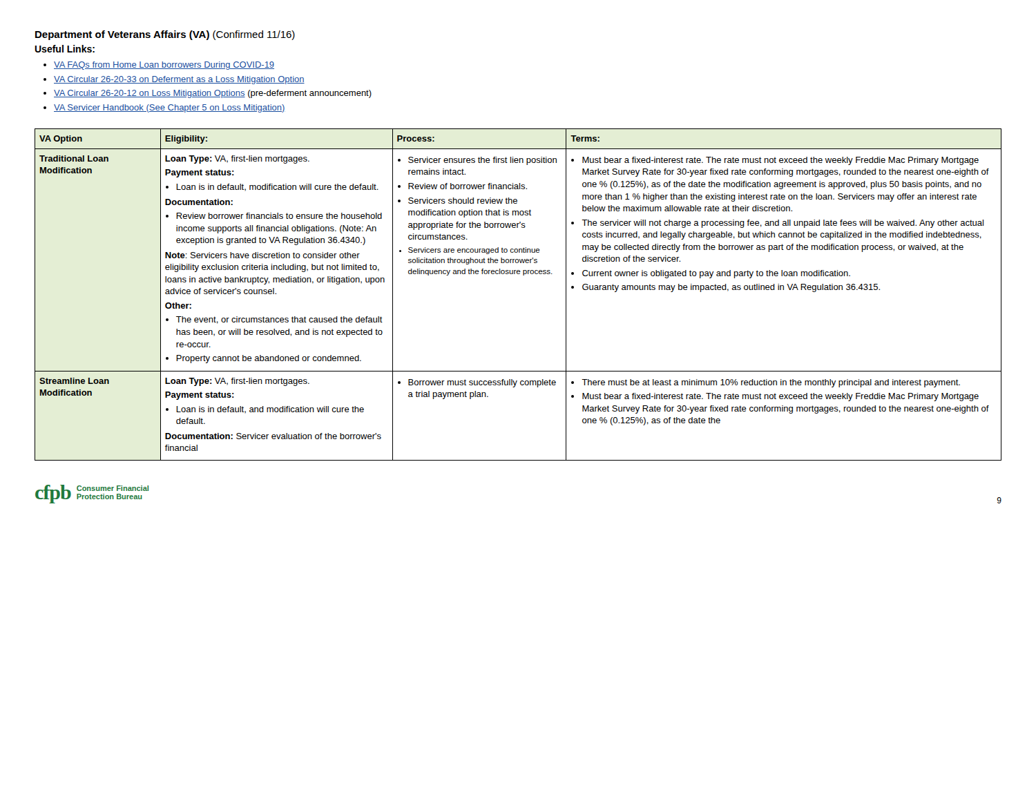Department of Veterans Affairs (VA) (Confirmed 11/16)
Useful Links:
VA FAQs from Home Loan borrowers During COVID-19
VA Circular 26-20-33 on Deferment as a Loss Mitigation Option
VA Circular 26-20-12 on Loss Mitigation Options (pre-deferment announcement)
VA Servicer Handbook (See Chapter 5 on Loss Mitigation)
| VA Option | Eligibility: | Process: | Terms: |
| --- | --- | --- | --- |
| Traditional Loan Modification | Loan Type: VA, first-lien mortgages. Payment status: Loan is in default, modification will cure the default. Documentation: Review borrower financials to ensure the household income supports all financial obligations. (Note: An exception is granted to VA Regulation 36.4340.) Note : Servicers have discretion to consider other eligibility exclusion criteria including, but not limited to, loans in active bankruptcy, mediation, or litigation, upon advice of servicer's counsel. Other: The event, or circumstances that caused the default has been, or will be resolved, and is not expected to re-occur. Property cannot be abandoned or condemned. | Servicer ensures the first lien position remains intact. Review of borrower financials. Servicers should review the modification option that is most appropriate for the borrower's circumstances. Servicers are encouraged to continue solicitation throughout the borrower's delinquency and the foreclosure process. | Must bear a fixed-interest rate. The rate must not exceed the weekly Freddie Mac Primary Mortgage Market Survey Rate for 30-year fixed rate conforming mortgages, rounded to the nearest one-eighth of one % (0.125%), as of the date the modification agreement is approved, plus 50 basis points, and no more than 1 % higher than the existing interest rate on the loan. Servicers may offer an interest rate below the maximum allowable rate at their discretion. The servicer will not charge a processing fee, and all unpaid late fees will be waived. Any other actual costs incurred, and legally chargeable, but which cannot be capitalized in the modified indebtedness, may be collected directly from the borrower as part of the modification process, or waived, at the discretion of the servicer. Current owner is obligated to pay and party to the loan modification. Guaranty amounts may be impacted, as outlined in VA Regulation 36.4315. |
| Streamline Loan Modification | Loan Type: VA, first-lien mortgages. Payment status: Loan is in default, and modification will cure the default. Documentation: Servicer evaluation of the borrower's financial | Borrower must successfully complete a trial payment plan. | There must be at least a minimum 10% reduction in the monthly principal and interest payment. Must bear a fixed-interest rate. The rate must not exceed the weekly Freddie Mac Primary Mortgage Market Survey Rate for 30-year fixed rate conforming mortgages, rounded to the nearest one-eighth of one % (0.125%), as of the date the |
cfpb Consumer Financial
Protection Bureau
9